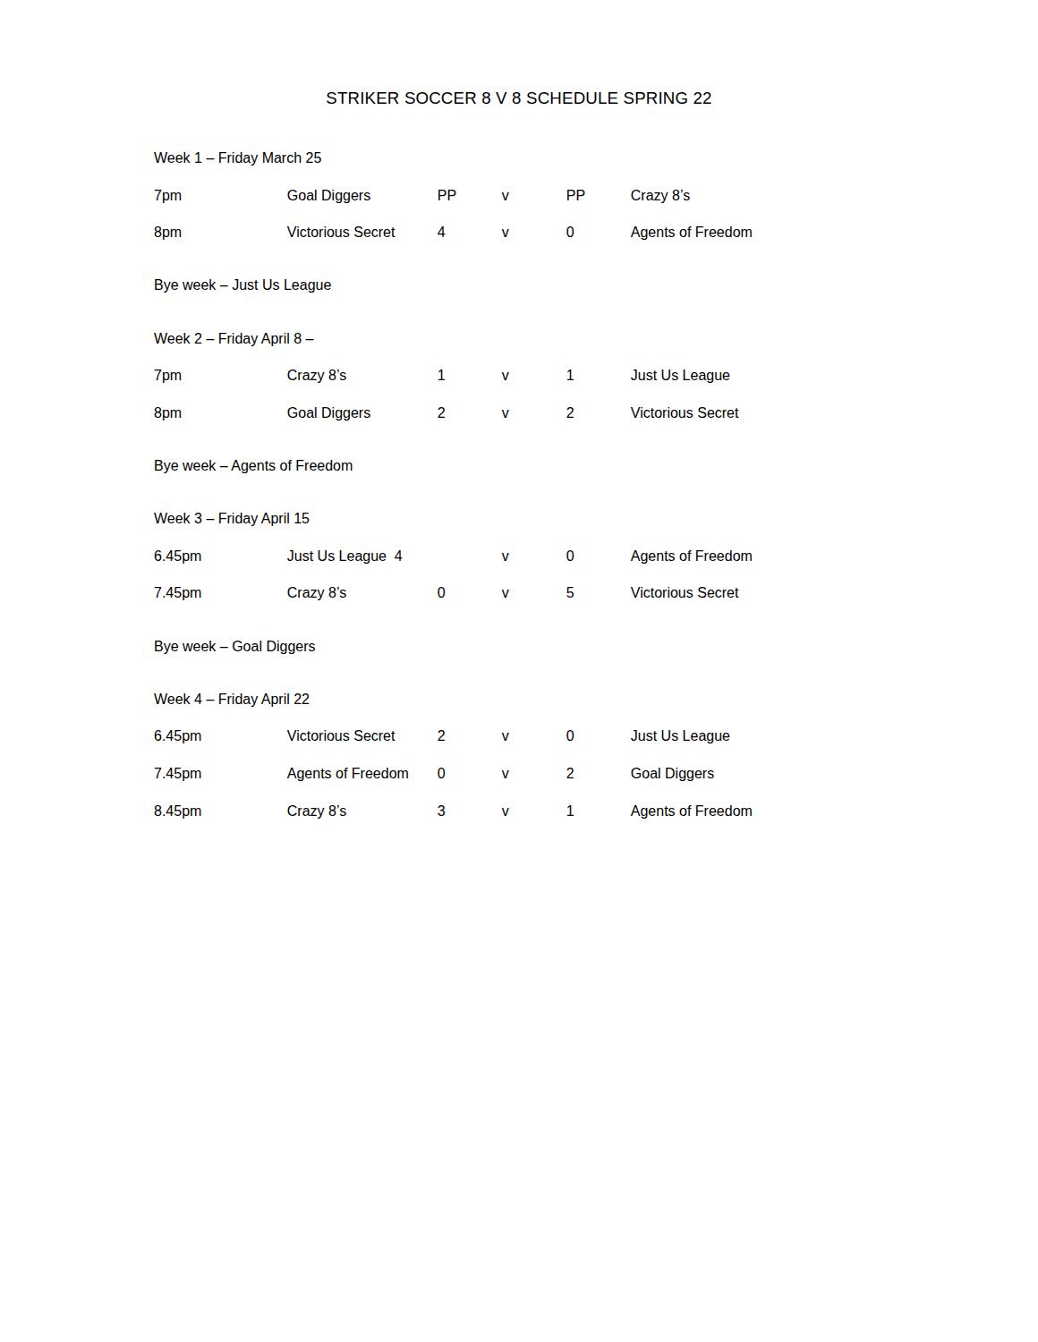STRIKER SOCCER 8 V 8 SCHEDULE SPRING 22
Week 1 – Friday March 25
| 7pm | Goal Diggers | PP | v | PP | Crazy 8’s |
| 8pm | Victorious Secret | 4 | v | 0 | Agents of Freedom |
Bye week – Just Us League
Week 2 – Friday April 8 –
| 7pm | Crazy 8’s | 1 | v | 1 | Just Us League |
| 8pm | Goal Diggers | 2 | v | 2 | Victorious Secret |
Bye week – Agents of Freedom
Week 3 – Friday April 15
| 6.45pm | Just Us League 4 | | v | 0 | Agents of Freedom |
| 7.45pm | Crazy 8’s | 0 | v | 5 | Victorious Secret |
Bye week – Goal Diggers
Week 4 – Friday April 22
| 6.45pm | Victorious Secret | 2 | v | 0 | Just Us League |
| 7.45pm | Agents of Freedom | 0 | v | 2 | Goal Diggers |
| 8.45pm | Crazy 8’s | 3 | v | 1 | Agents of Freedom |